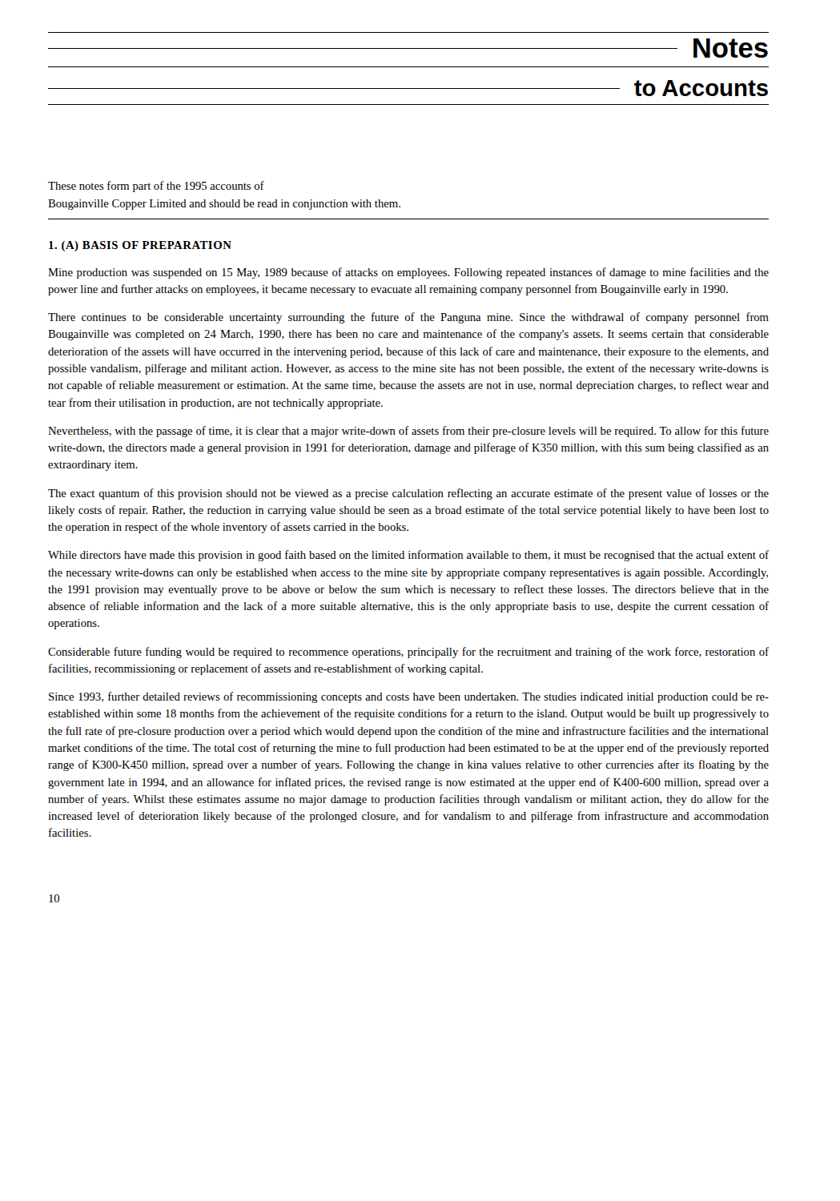Notes
to Accounts
These notes form part of the 1995 accounts of
Bougainville Copper Limited and should be read in conjunction with them.
1. (A) BASIS OF PREPARATION
Mine production was suspended on 15 May, 1989 because of attacks on employees. Following repeated instances of damage to mine facilities and the power line and further attacks on employees, it became necessary to evacuate all remaining company personnel from Bougainville early in 1990.
There continues to be considerable uncertainty surrounding the future of the Panguna mine. Since the withdrawal of company personnel from Bougainville was completed on 24 March, 1990, there has been no care and maintenance of the company's assets. It seems certain that considerable deterioration of the assets will have occurred in the intervening period, because of this lack of care and maintenance, their exposure to the elements, and possible vandalism, pilferage and militant action. However, as access to the mine site has not been possible, the extent of the necessary write-downs is not capable of reliable measurement or estimation. At the same time, because the assets are not in use, normal depreciation charges, to reflect wear and tear from their utilisation in production, are not technically appropriate.
Nevertheless, with the passage of time, it is clear that a major write-down of assets from their pre-closure levels will be required. To allow for this future write-down, the directors made a general provision in 1991 for deterioration, damage and pilferage of K350 million, with this sum being classified as an extraordinary item.
The exact quantum of this provision should not be viewed as a precise calculation reflecting an accurate estimate of the present value of losses or the likely costs of repair. Rather, the reduction in carrying value should be seen as a broad estimate of the total service potential likely to have been lost to the operation in respect of the whole inventory of assets carried in the books.
While directors have made this provision in good faith based on the limited information available to them, it must be recognised that the actual extent of the necessary write-downs can only be established when access to the mine site by appropriate company representatives is again possible. Accordingly, the 1991 provision may eventually prove to be above or below the sum which is necessary to reflect these losses. The directors believe that in the absence of reliable information and the lack of a more suitable alternative, this is the only appropriate basis to use, despite the current cessation of operations.
Considerable future funding would be required to recommence operations, principally for the recruitment and training of the work force, restoration of facilities, recommissioning or replacement of assets and re-establishment of working capital.
Since 1993, further detailed reviews of recommissioning concepts and costs have been undertaken. The studies indicated initial production could be re-established within some 18 months from the achievement of the requisite conditions for a return to the island. Output would be built up progressively to the full rate of pre-closure production over a period which would depend upon the condition of the mine and infrastructure facilities and the international market conditions of the time. The total cost of returning the mine to full production had been estimated to be at the upper end of the previously reported range of K300-K450 million, spread over a number of years. Following the change in kina values relative to other currencies after its floating by the government late in 1994, and an allowance for inflated prices, the revised range is now estimated at the upper end of K400-600 million, spread over a number of years. Whilst these estimates assume no major damage to production facilities through vandalism or militant action, they do allow for the increased level of deterioration likely because of the prolonged closure, and for vandalism to and pilferage from infrastructure and accommodation facilities.
10